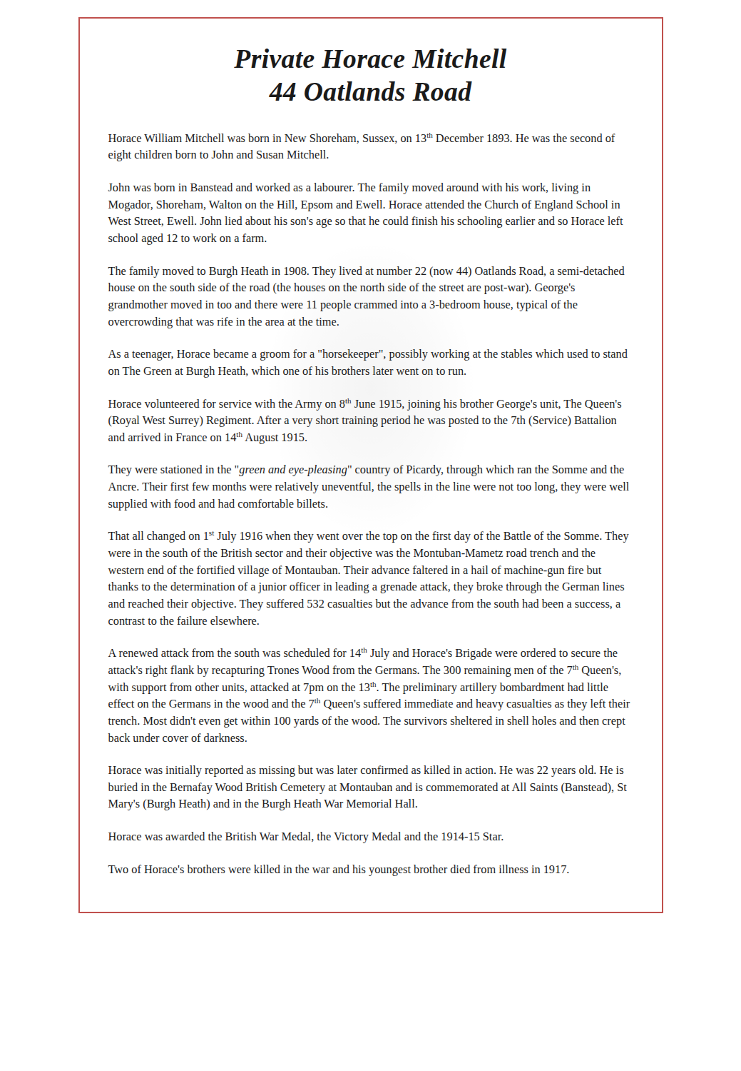Private Horace Mitchell 44 Oatlands Road
Horace William Mitchell was born in New Shoreham, Sussex, on 13th December 1893. He was the second of eight children born to John and Susan Mitchell.
John was born in Banstead and worked as a labourer. The family moved around with his work, living in Mogador, Shoreham, Walton on the Hill, Epsom and Ewell. Horace attended the Church of England School in West Street, Ewell. John lied about his son's age so that he could finish his schooling earlier and so Horace left school aged 12 to work on a farm.
The family moved to Burgh Heath in 1908. They lived at number 22 (now 44) Oatlands Road, a semi-detached house on the south side of the road (the houses on the north side of the street are post-war). George's grandmother moved in too and there were 11 people crammed into a 3-bedroom house, typical of the overcrowding that was rife in the area at the time.
As a teenager, Horace became a groom for a "horsekeeper", possibly working at the stables which used to stand on The Green at Burgh Heath, which one of his brothers later went on to run.
Horace volunteered for service with the Army on 8th June 1915, joining his brother George's unit, The Queen's (Royal West Surrey) Regiment. After a very short training period he was posted to the 7th (Service) Battalion and arrived in France on 14th August 1915.
They were stationed in the "green and eye-pleasing" country of Picardy, through which ran the Somme and the Ancre. Their first few months were relatively uneventful, the spells in the line were not too long, they were well supplied with food and had comfortable billets.
That all changed on 1st July 1916 when they went over the top on the first day of the Battle of the Somme. They were in the south of the British sector and their objective was the Montuban-Mametz road trench and the western end of the fortified village of Montauban. Their advance faltered in a hail of machine-gun fire but thanks to the determination of a junior officer in leading a grenade attack, they broke through the German lines and reached their objective. They suffered 532 casualties but the advance from the south had been a success, a contrast to the failure elsewhere.
A renewed attack from the south was scheduled for 14th July and Horace's Brigade were ordered to secure the attack's right flank by recapturing Trones Wood from the Germans. The 300 remaining men of the 7th Queen's, with support from other units, attacked at 7pm on the 13th. The preliminary artillery bombardment had little effect on the Germans in the wood and the 7th Queen's suffered immediate and heavy casualties as they left their trench. Most didn't even get within 100 yards of the wood. The survivors sheltered in shell holes and then crept back under cover of darkness.
Horace was initially reported as missing but was later confirmed as killed in action. He was 22 years old. He is buried in the Bernafay Wood British Cemetery at Montauban and is commemorated at All Saints (Banstead), St Mary's (Burgh Heath) and in the Burgh Heath War Memorial Hall.
Horace was awarded the British War Medal, the Victory Medal and the 1914-15 Star.
Two of Horace's brothers were killed in the war and his youngest brother died from illness in 1917.